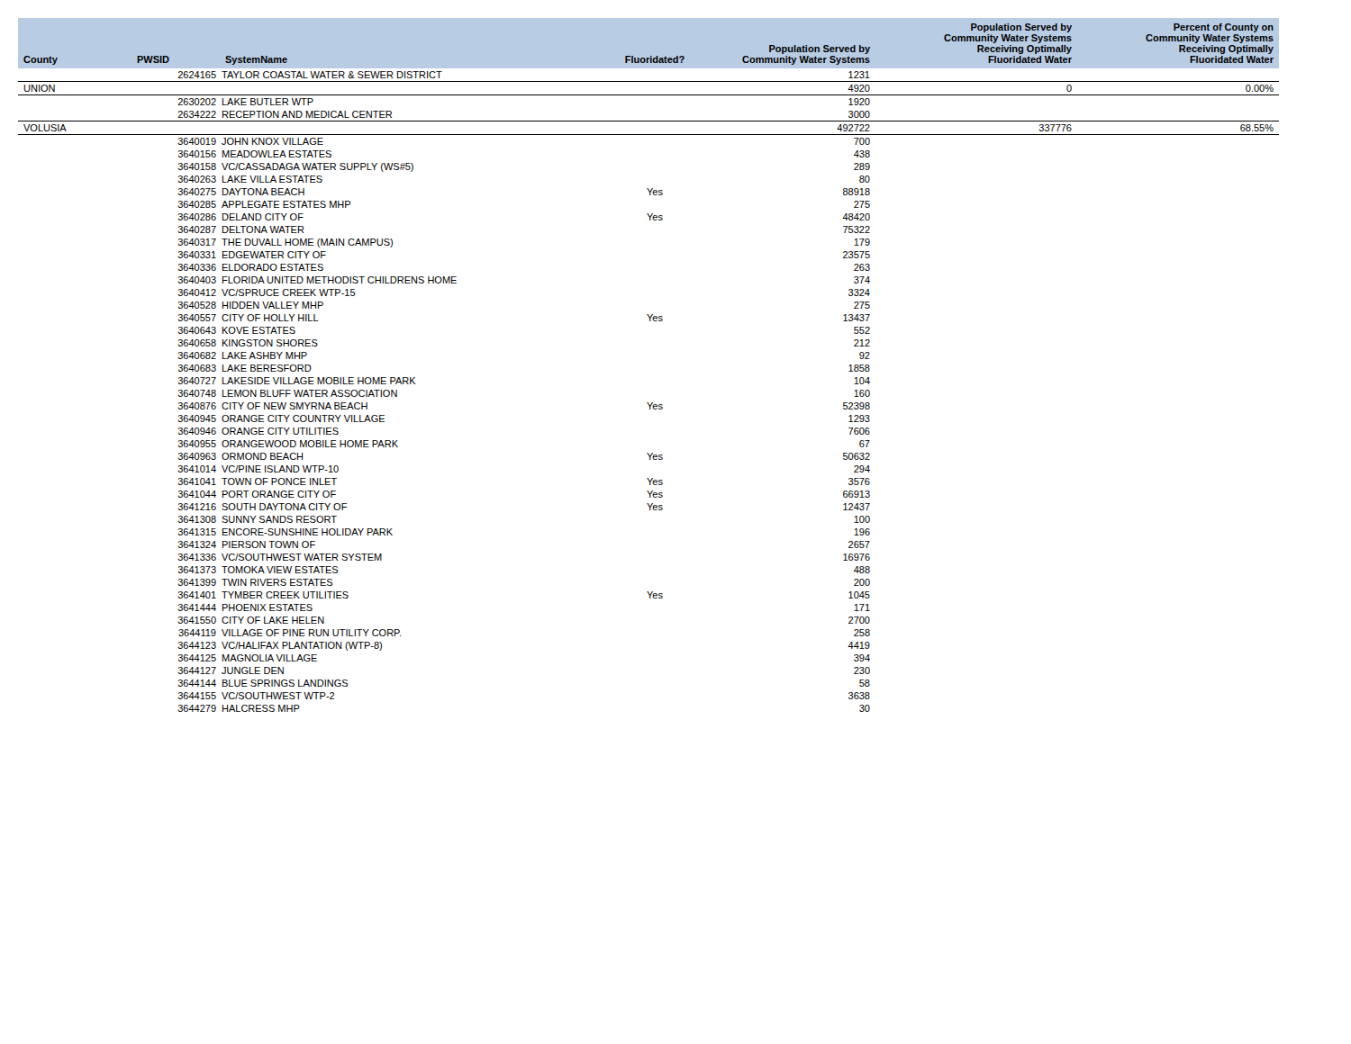| County | PWSID | SystemName | Fluoridated? | Population Served by Community Water Systems | Population Served by Community Water Systems Receiving Optimally Fluoridated Water | Percent of County on Community Water Systems Receiving Optimally Fluoridated Water |
| --- | --- | --- | --- | --- | --- | --- |
| | 2624165 | TAYLOR COASTAL WATER & SEWER DISTRICT | | 1231 | | |
| UNION | | | | 4920 | 0 | 0.00% |
| | 2630202 | LAKE BUTLER WTP | | 1920 | | |
| | 2634222 | RECEPTION AND MEDICAL CENTER | | 3000 | | |
| VOLUSIA | | | | 492722 | 337776 | 68.55% |
| | 3640019 | JOHN KNOX VILLAGE | | 700 | | |
| | 3640156 | MEADOWLEA ESTATES | | 438 | | |
| | 3640158 | VC/CASSADAGA WATER SUPPLY (WS#5) | | 289 | | |
| | 3640263 | LAKE VILLA ESTATES | | 80 | | |
| | 3640275 | DAYTONA BEACH | Yes | 88918 | | |
| | 3640285 | APPLEGATE ESTATES MHP | | 275 | | |
| | 3640286 | DELAND CITY OF | Yes | 48420 | | |
| | 3640287 | DELTONA WATER | | 75322 | | |
| | 3640317 | THE DUVALL HOME (MAIN CAMPUS) | | 179 | | |
| | 3640331 | EDGEWATER CITY OF | | 23575 | | |
| | 3640336 | ELDORADO ESTATES | | 263 | | |
| | 3640403 | FLORIDA UNITED METHODIST CHILDRENS HOME | | 374 | | |
| | 3640412 | VC/SPRUCE CREEK WTP-15 | | 3324 | | |
| | 3640528 | HIDDEN VALLEY MHP | | 275 | | |
| | 3640557 | CITY OF HOLLY HILL | Yes | 13437 | | |
| | 3640643 | KOVE ESTATES | | 552 | | |
| | 3640658 | KINGSTON SHORES | | 212 | | |
| | 3640682 | LAKE ASHBY MHP | | 92 | | |
| | 3640683 | LAKE BERESFORD | | 1858 | | |
| | 3640727 | LAKESIDE VILLAGE MOBILE HOME PARK | | 104 | | |
| | 3640748 | LEMON BLUFF WATER ASSOCIATION | | 160 | | |
| | 3640876 | CITY OF NEW SMYRNA BEACH | Yes | 52398 | | |
| | 3640945 | ORANGE CITY COUNTRY VILLAGE | | 1293 | | |
| | 3640946 | ORANGE CITY UTILITIES | | 7606 | | |
| | 3640955 | ORANGEWOOD MOBILE HOME PARK | | 67 | | |
| | 3640963 | ORMOND BEACH | Yes | 50632 | | |
| | 3641014 | VC/PINE ISLAND WTP-10 | | 294 | | |
| | 3641041 | TOWN OF PONCE INLET | Yes | 3576 | | |
| | 3641044 | PORT ORANGE CITY OF | Yes | 66913 | | |
| | 3641216 | SOUTH DAYTONA CITY OF | Yes | 12437 | | |
| | 3641308 | SUNNY SANDS RESORT | | 100 | | |
| | 3641315 | ENCORE-SUNSHINE HOLIDAY PARK | | 196 | | |
| | 3641324 | PIERSON TOWN OF | | 2657 | | |
| | 3641336 | VC/SOUTHWEST WATER SYSTEM | | 16976 | | |
| | 3641373 | TOMOKA VIEW ESTATES | | 488 | | |
| | 3641399 | TWIN RIVERS ESTATES | | 200 | | |
| | 3641401 | TYMBER CREEK UTILITIES | Yes | 1045 | | |
| | 3641444 | PHOENIX ESTATES | | 171 | | |
| | 3641550 | CITY OF LAKE HELEN | | 2700 | | |
| | 3644119 | VILLAGE OF PINE RUN UTILITY CORP. | | 258 | | |
| | 3644123 | VC/HALIFAX PLANTATION (WTP-8) | | 4419 | | |
| | 3644125 | MAGNOLIA VILLAGE | | 394 | | |
| | 3644127 | JUNGLE DEN | | 230 | | |
| | 3644144 | BLUE SPRINGS LANDINGS | | 58 | | |
| | 3644155 | VC/SOUTHWEST WTP-2 | | 3638 | | |
| | 3644279 | HALCRESS MHP | | 30 | | |